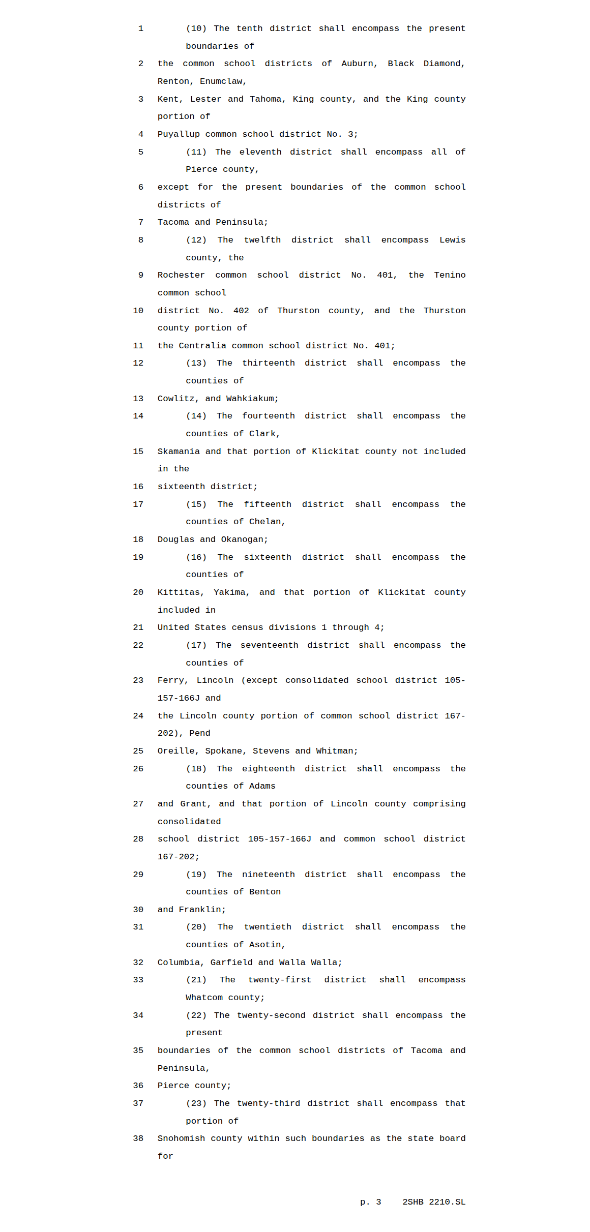1(10) The tenth district shall encompass the present boundaries of
2 the common school districts of Auburn, Black Diamond, Renton, Enumclaw,
3 Kent, Lester and Tahoma, King county, and the King county portion of
4 Puyallup common school district No. 3;
5(11) The eleventh district shall encompass all of Pierce county,
6 except for the present boundaries of the common school districts of
7 Tacoma and Peninsula;
8(12) The twelfth district shall encompass Lewis county, the
9 Rochester common school district No. 401, the Tenino common school
10 district No. 402 of Thurston county, and the Thurston county portion of
11 the Centralia common school district No. 401;
12(13) The thirteenth district shall encompass the counties of
13 Cowlitz, and Wahkiakum;
14(14) The fourteenth district shall encompass the counties of Clark,
15 Skamania and that portion of Klickitat county not included in the
16 sixteenth district;
17(15) The fifteenth district shall encompass the counties of Chelan,
18 Douglas and Okanogan;
19(16) The sixteenth district shall encompass the counties of
20 Kittitas, Yakima, and that portion of Klickitat county included in
21 United States census divisions 1 through 4;
22(17) The seventeenth district shall encompass the counties of
23 Ferry, Lincoln (except consolidated school district 105-157-166J and
24 the Lincoln county portion of common school district 167-202), Pend
25 Oreille, Spokane, Stevens and Whitman;
26(18) The eighteenth district shall encompass the counties of Adams
27 and Grant, and that portion of Lincoln county comprising consolidated
28 school district 105-157-166J and common school district 167-202;
29(19) The nineteenth district shall encompass the counties of Benton
30 and Franklin;
31(20) The twentieth district shall encompass the counties of Asotin,
32 Columbia, Garfield and Walla Walla;
33(21) The twenty-first district shall encompass Whatcom county;
34(22) The twenty-second district shall encompass the present
35 boundaries of the common school districts of Tacoma and Peninsula,
36 Pierce county;
37(23) The twenty-third district shall encompass that portion of
38 Snohomish county within such boundaries as the state board for
p. 3 2SHB 2210.SL